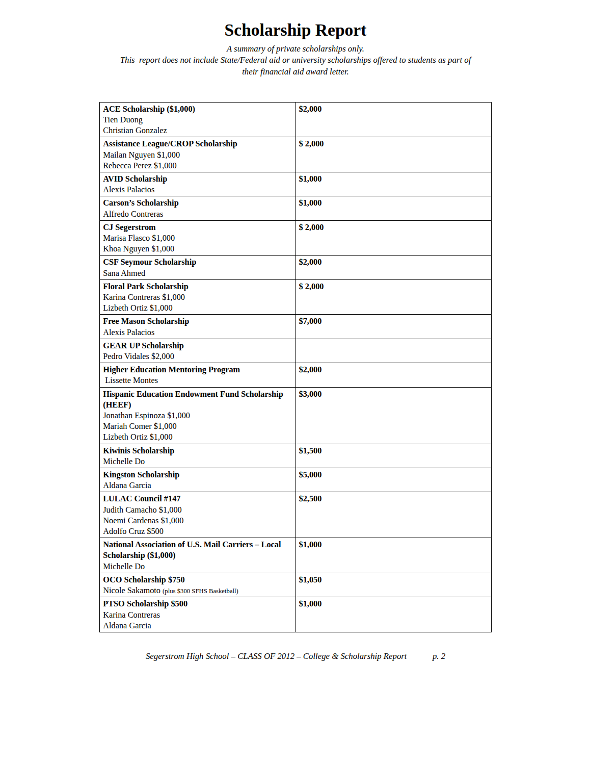Scholarship Report
A summary of private scholarships only.
This report does not include State/Federal aid or university scholarships offered to students as part of their financial aid award letter.
| ACE Scholarship ($1,000) Tien Duong Christian Gonzalez | $2,000 |
| Assistance League/CROP Scholarship Mailan Nguyen $1,000 Rebecca Perez $1,000 | $ 2,000 |
| AVID Scholarship Alexis Palacios | $1,000 |
| Carson’s Scholarship Alfredo Contreras | $1,000 |
| CJ Segerstrom Marisa Flasco $1,000 Khoa Nguyen $1,000 | $ 2,000 |
| CSF Seymour Scholarship Sana Ahmed | $2,000 |
| Floral Park Scholarship Karina Contreras $1,000 Lizbeth Ortiz $1,000 | $ 2,000 |
| Free Mason Scholarship Alexis Palacios | $7,000 |
| GEAR UP Scholarship Pedro Vidales $2,000 | |
| Higher Education Mentoring Program Lissette Montes | $2,000 |
| Hispanic Education Endowment Fund Scholarship (HEEF) Jonathan Espinoza $1,000 Mariah Comer $1,000 Lizbeth Ortiz $1,000 | $3,000 |
| Kiwinis Scholarship Michelle Do | $1,500 |
| Kingston Scholarship Aldana Garcia | $5,000 |
| LULAC Council #147 Judith Camacho $1,000 Noemi Cardenas $1,000 Adolfo Cruz $500 | $2,500 |
| National Association of U.S. Mail Carriers – Local Scholarship ($1,000) Michelle Do | $1,000 |
| OCO Scholarship $750 Nicole Sakamoto (plus $300 SFHS Basketball) | $1,050 |
| PTSO Scholarship $500 Karina Contreras Aldana Garcia | $1,000 |
Segerstrom High School – CLASS OF 2012 – College & Scholarship Reportp. 2